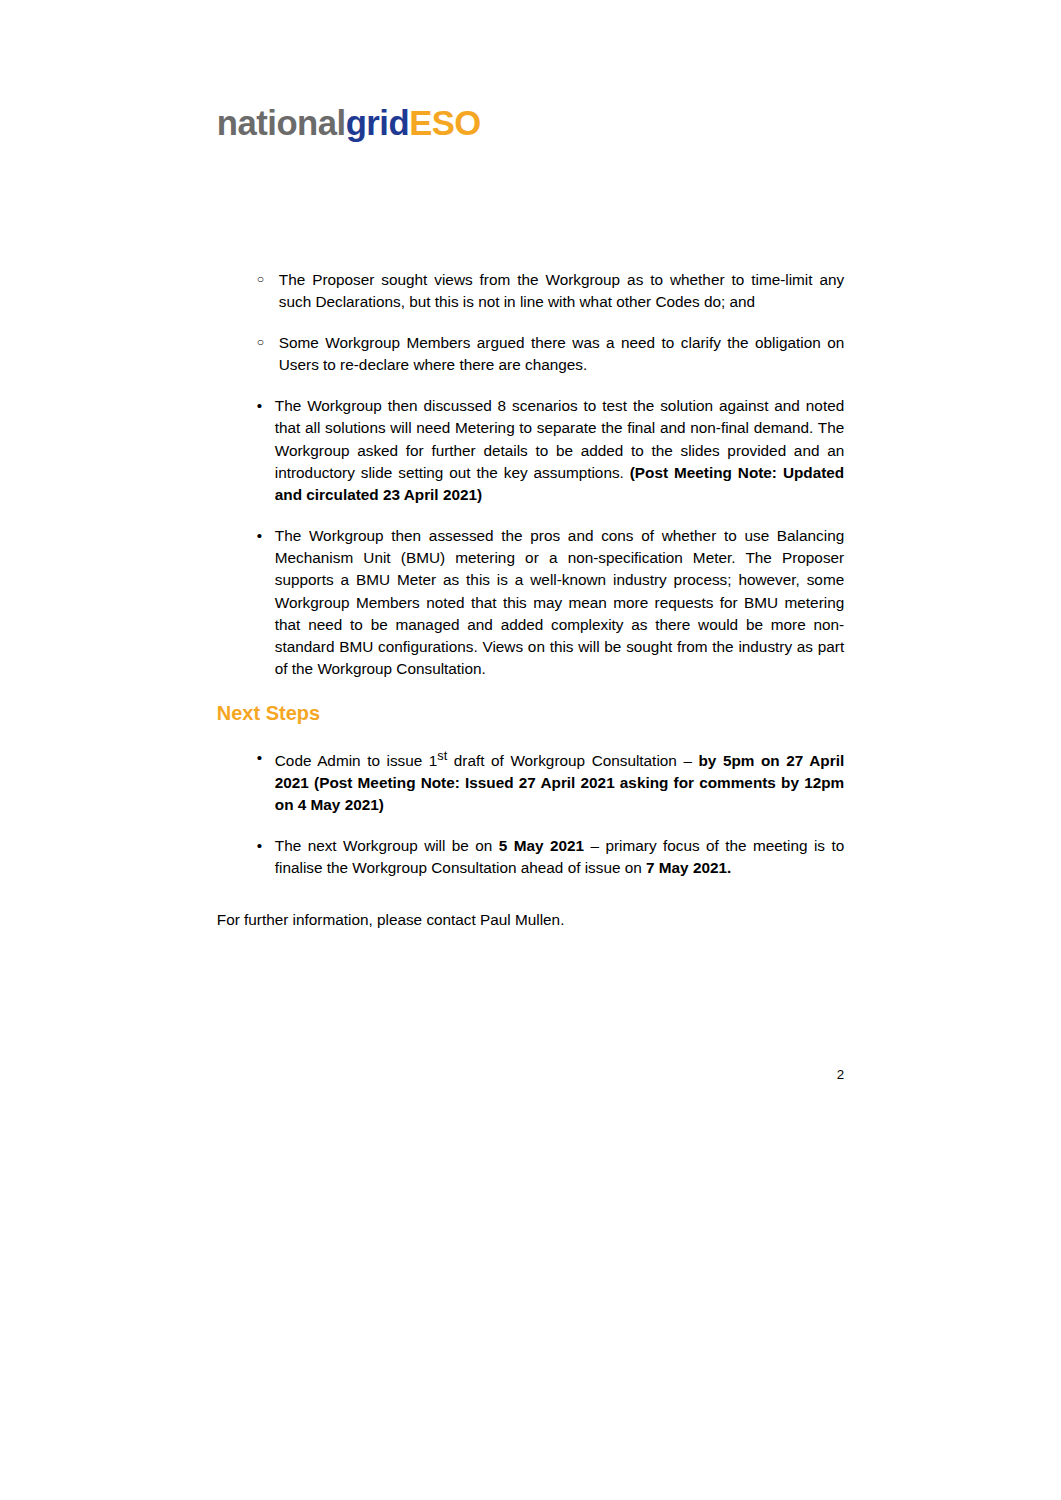national grid ESO
The Proposer sought views from the Workgroup as to whether to time-limit any such Declarations, but this is not in line with what other Codes do; and
Some Workgroup Members argued there was a need to clarify the obligation on Users to re-declare where there are changes.
The Workgroup then discussed 8 scenarios to test the solution against and noted that all solutions will need Metering to separate the final and non-final demand. The Workgroup asked for further details to be added to the slides provided and an introductory slide setting out the key assumptions. (Post Meeting Note: Updated and circulated 23 April 2021)
The Workgroup then assessed the pros and cons of whether to use Balancing Mechanism Unit (BMU) metering or a non-specification Meter. The Proposer supports a BMU Meter as this is a well-known industry process; however, some Workgroup Members noted that this may mean more requests for BMU metering that need to be managed and added complexity as there would be more non-standard BMU configurations. Views on this will be sought from the industry as part of the Workgroup Consultation.
Next Steps
Code Admin to issue 1st draft of Workgroup Consultation – by 5pm on 27 April 2021 (Post Meeting Note: Issued 27 April 2021 asking for comments by 12pm on 4 May 2021)
The next Workgroup will be on 5 May 2021 – primary focus of the meeting is to finalise the Workgroup Consultation ahead of issue on 7 May 2021.
For further information, please contact Paul Mullen.
2